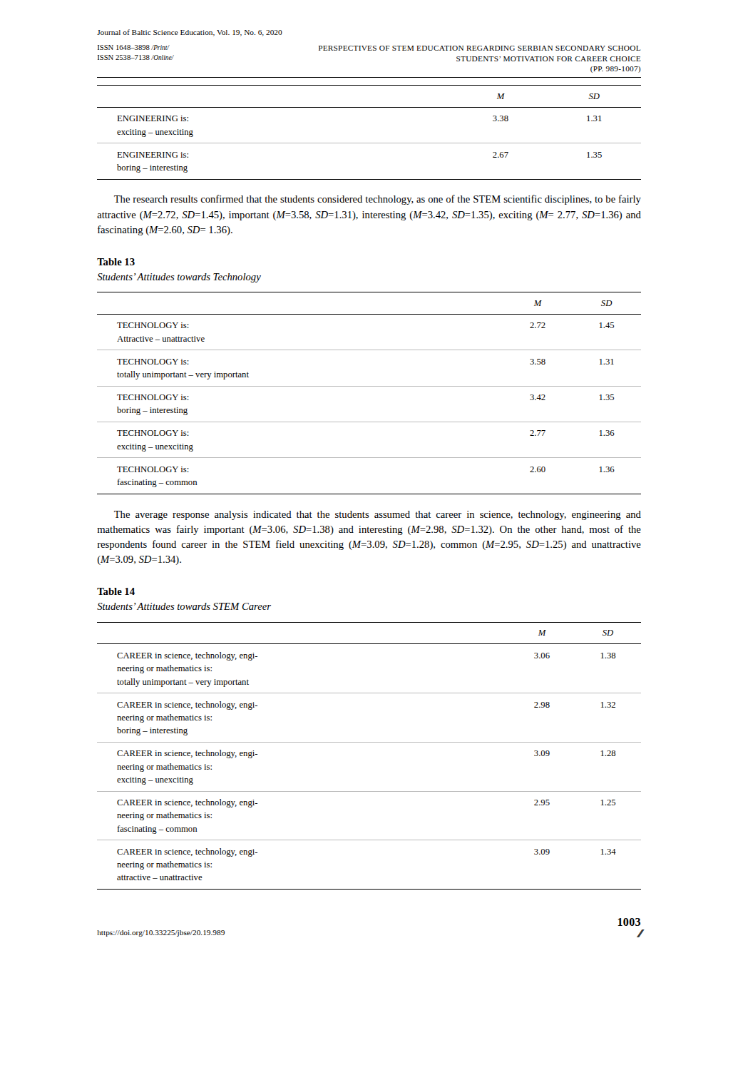Journal of Baltic Science Education, Vol. 19, No. 6, 2020
ISSN 1648–3898 /Print/
ISSN 2538–7138 /Online/
PERSPECTIVES OF STEM EDUCATION REGARDING SERBIAN SECONDARY SCHOOL
STUDENTS’ MOTIVATION FOR CAREER CHOICE
(pp. 989-1007)
| | M | SD |
| --- | --- | --- |
| ENGINEERING is: exciting – unexciting | 3.38 | 1.31 |
| ENGINEERING is: boring – interesting | 2.67 | 1.35 |
The research results confirmed that the students considered technology, as one of the STEM scientific disciplines, to be fairly attractive (M=2.72, SD=1.45), important (M=3.58, SD=1.31), interesting (M=3.42, SD=1.35), exciting (M= 2.77, SD=1.36) and fascinating (M=2.60, SD= 1.36).
Table 13 Students’ Attitudes towards Technology
| | M | SD |
| --- | --- | --- |
| TECHNOLOGY is: Attractive – unattractive | 2.72 | 1.45 |
| TECHNOLOGY is: totally unimportant – very important | 3.58 | 1.31 |
| TECHNOLOGY is: boring – interesting | 3.42 | 1.35 |
| TECHNOLOGY is: exciting – unexciting | 2.77 | 1.36 |
| TECHNOLOGY is: fascinating – common | 2.60 | 1.36 |
The average response analysis indicated that the students assumed that career in science, technology, engineering and mathematics was fairly important (M=3.06, SD=1.38) and interesting (M=2.98, SD=1.32). On the other hand, most of the respondents found career in the STEM field unexciting (M=3.09, SD=1.28), common (M=2.95, SD=1.25) and unattractive (M=3.09, SD=1.34).
Table 14 Students’ Attitudes towards STEM Career
| | M | SD |
| --- | --- | --- |
| CAREER in science, technology, engi- neering or mathematics is: totally unimportant – very important | 3.06 | 1.38 |
| CAREER in science, technology, engi- neering or mathematics is: boring – interesting | 2.98 | 1.32 |
| CAREER in science, technology, engi- neering or mathematics is: exciting – unexciting | 3.09 | 1.28 |
| CAREER in science, technology, engi- neering or mathematics is: fascinating – common | 2.95 | 1.25 |
| CAREER in science, technology, engi- neering or mathematics is: attractive – unattractive | 3.09 | 1.34 |
https://doi.org/10.33225/jbse/20.19.989
1003 ⁄⁄⁄⁄